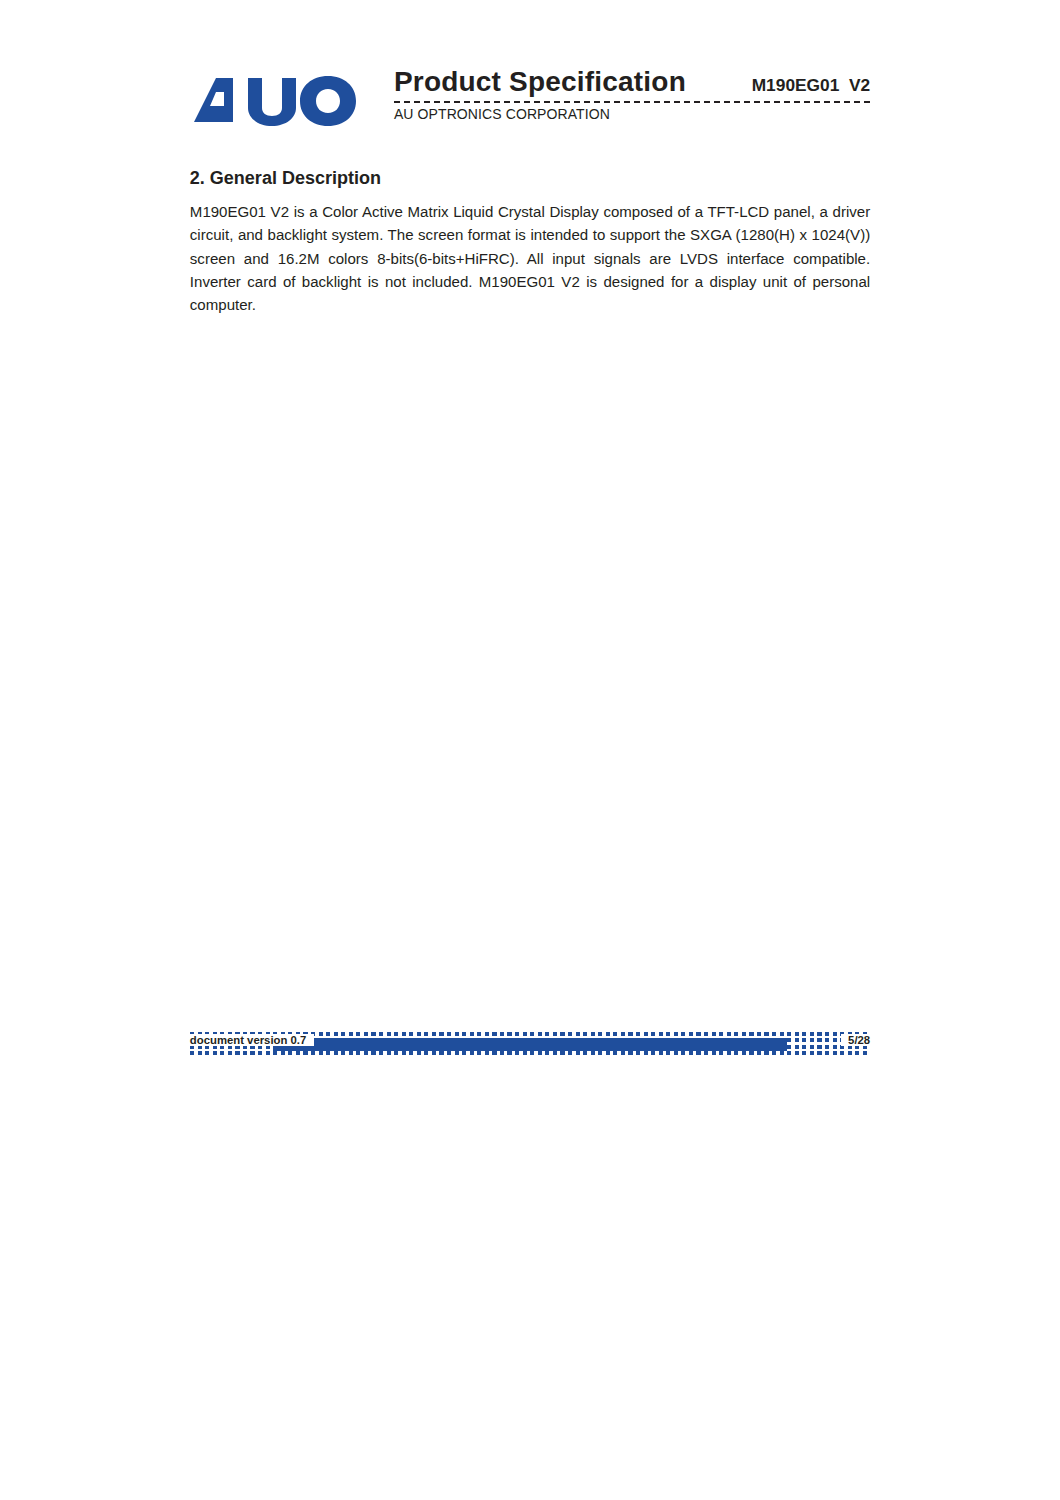Product Specification
M190EG01 V2
AU OPTRONICS CORPORATION
2. General Description
M190EG01 V2 is a Color Active Matrix Liquid Crystal Display composed of a TFT-LCD panel, a driver circuit, and backlight system. The screen format is intended to support the SXGA (1280(H) x 1024(V)) screen and 16.2M colors 8-bits(6-bits+HiFRC). All input signals are LVDS interface compatible. Inverter card of backlight is not included. M190EG01 V2 is designed for a display unit of personal computer.
document version 0.7
5/28